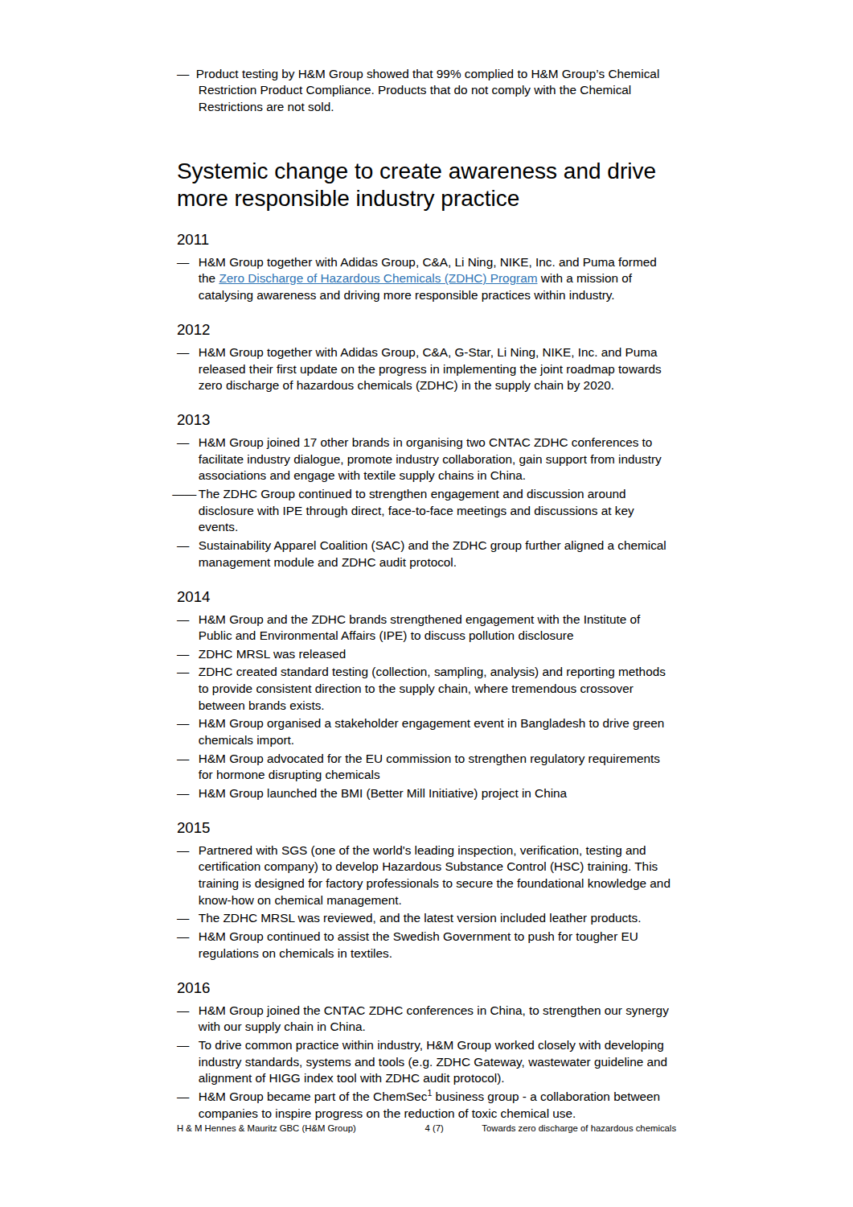Product testing by H&M Group showed that 99% complied to H&M Group’s Chemical Restriction Product Compliance. Products that do not comply with the Chemical Restrictions are not sold.
Systemic change to create awareness and drive more responsible industry practice
2011
H&M Group together with Adidas Group, C&A, Li Ning, NIKE, Inc. and Puma formed the Zero Discharge of Hazardous Chemicals (ZDHC) Program with a mission of catalysing awareness and driving more responsible practices within industry.
2012
H&M Group together with Adidas Group, C&A, G-Star, Li Ning, NIKE, Inc. and Puma released their first update on the progress in implementing the joint roadmap towards zero discharge of hazardous chemicals (ZDHC) in the supply chain by 2020.
2013
H&M Group joined 17 other brands in organising two CNTAC ZDHC conferences to facilitate industry dialogue, promote industry collaboration, gain support from industry associations and engage with textile supply chains in China.
The ZDHC Group continued to strengthen engagement and discussion around disclosure with IPE through direct, face-to-face meetings and discussions at key events.
Sustainability Apparel Coalition (SAC) and the ZDHC group further aligned a chemical management module and ZDHC audit protocol.
2014
H&M Group and the ZDHC brands strengthened engagement with the Institute of Public and Environmental Affairs (IPE) to discuss pollution disclosure
ZDHC MRSL was released
ZDHC created standard testing (collection, sampling, analysis) and reporting methods to provide consistent direction to the supply chain, where tremendous crossover between brands exists.
H&M Group organised a stakeholder engagement event in Bangladesh to drive green chemicals import.
H&M Group advocated for the EU commission to strengthen regulatory requirements for hormone disrupting chemicals
H&M Group launched the BMI (Better Mill Initiative) project in China
2015
Partnered with SGS (one of the world's leading inspection, verification, testing and certification company) to develop Hazardous Substance Control (HSC) training. This training is designed for factory professionals to secure the foundational knowledge and know-how on chemical management.
The ZDHC MRSL was reviewed, and the latest version included leather products.
H&M Group continued to assist the Swedish Government to push for tougher EU regulations on chemicals in textiles.
2016
H&M Group joined the CNTAC ZDHC conferences in China, to strengthen our synergy with our supply chain in China.
To drive common practice within industry, H&M Group worked closely with developing industry standards, systems and tools (e.g. ZDHC Gateway, wastewater guideline and alignment of HIGG index tool with ZDHC audit protocol).
H&M Group became part of the ChemSec1 business group - a collaboration between companies to inspire progress on the reduction of toxic chemical use.
H & M Hennes & Mauritz GBC (H&M Group)
4 (7)
Towards zero discharge of hazardous chemicals